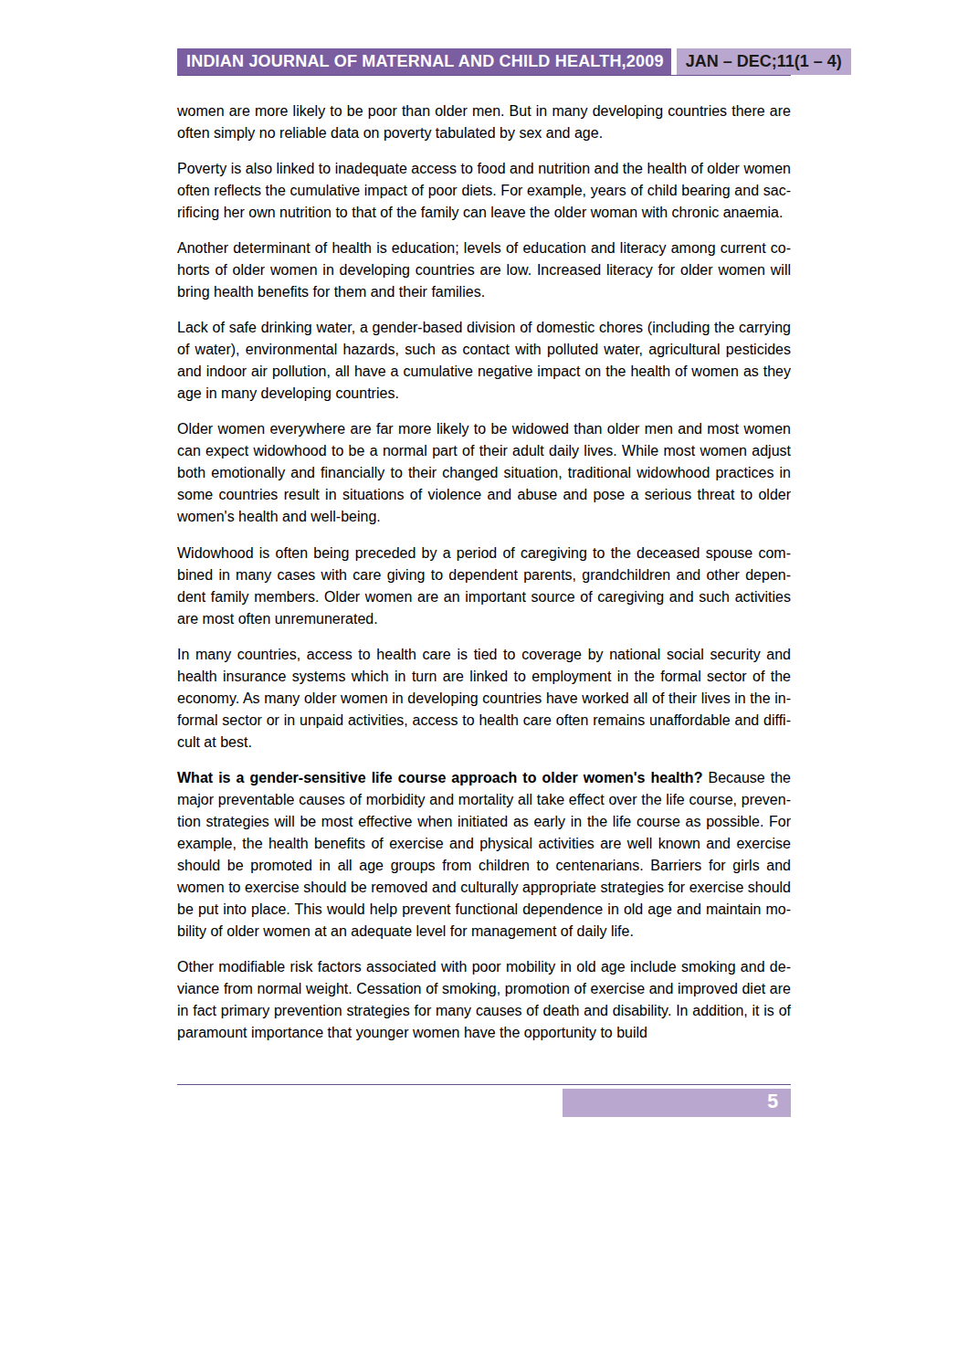INDIAN JOURNAL OF MATERNAL AND CHILD HEALTH,2009
JAN – DEC;11(1 – 4)
women are more likely to be poor than older men. But in many developing countries there are often simply no reliable data on poverty tabulated by sex and age.
Poverty is also linked to inadequate access to food and nutrition and the health of older women often reflects the cumulative impact of poor diets. For example, years of child bearing and sacrificing her own nutrition to that of the family can leave the older woman with chronic anaemia.
Another determinant of health is education; levels of education and literacy among current cohorts of older women in developing countries are low. Increased literacy for older women will bring health benefits for them and their families.
Lack of safe drinking water, a gender-based division of domestic chores (including the carrying of water), environmental hazards, such as contact with polluted water, agricultural pesticides and indoor air pollution, all have a cumulative negative impact on the health of women as they age in many developing countries.
Older women everywhere are far more likely to be widowed than older men and most women can expect widowhood to be a normal part of their adult daily lives. While most women adjust both emotionally and financially to their changed situation, traditional widowhood practices in some countries result in situations of violence and abuse and pose a serious threat to older women's health and well-being.
Widowhood is often being preceded by a period of caregiving to the deceased spouse combined in many cases with care giving to dependent parents, grandchildren and other dependent family members. Older women are an important source of caregiving and such activities are most often unremunerated.
In many countries, access to health care is tied to coverage by national social security and health insurance systems which in turn are linked to employment in the formal sector of the economy. As many older women in developing countries have worked all of their lives in the informal sector or in unpaid activities, access to health care often remains unaffordable and difficult at best.
What is a gender-sensitive life course approach to older women's health? Because the major preventable causes of morbidity and mortality all take effect over the life course, prevention strategies will be most effective when initiated as early in the life course as possible. For example, the health benefits of exercise and physical activities are well known and exercise should be promoted in all age groups from children to centenarians. Barriers for girls and women to exercise should be removed and culturally appropriate strategies for exercise should be put into place. This would help prevent functional dependence in old age and maintain mobility of older women at an adequate level for management of daily life.
Other modifiable risk factors associated with poor mobility in old age include smoking and deviance from normal weight. Cessation of smoking, promotion of exercise and improved diet are in fact primary prevention strategies for many causes of death and disability. In addition, it is of paramount importance that younger women have the opportunity to build
5